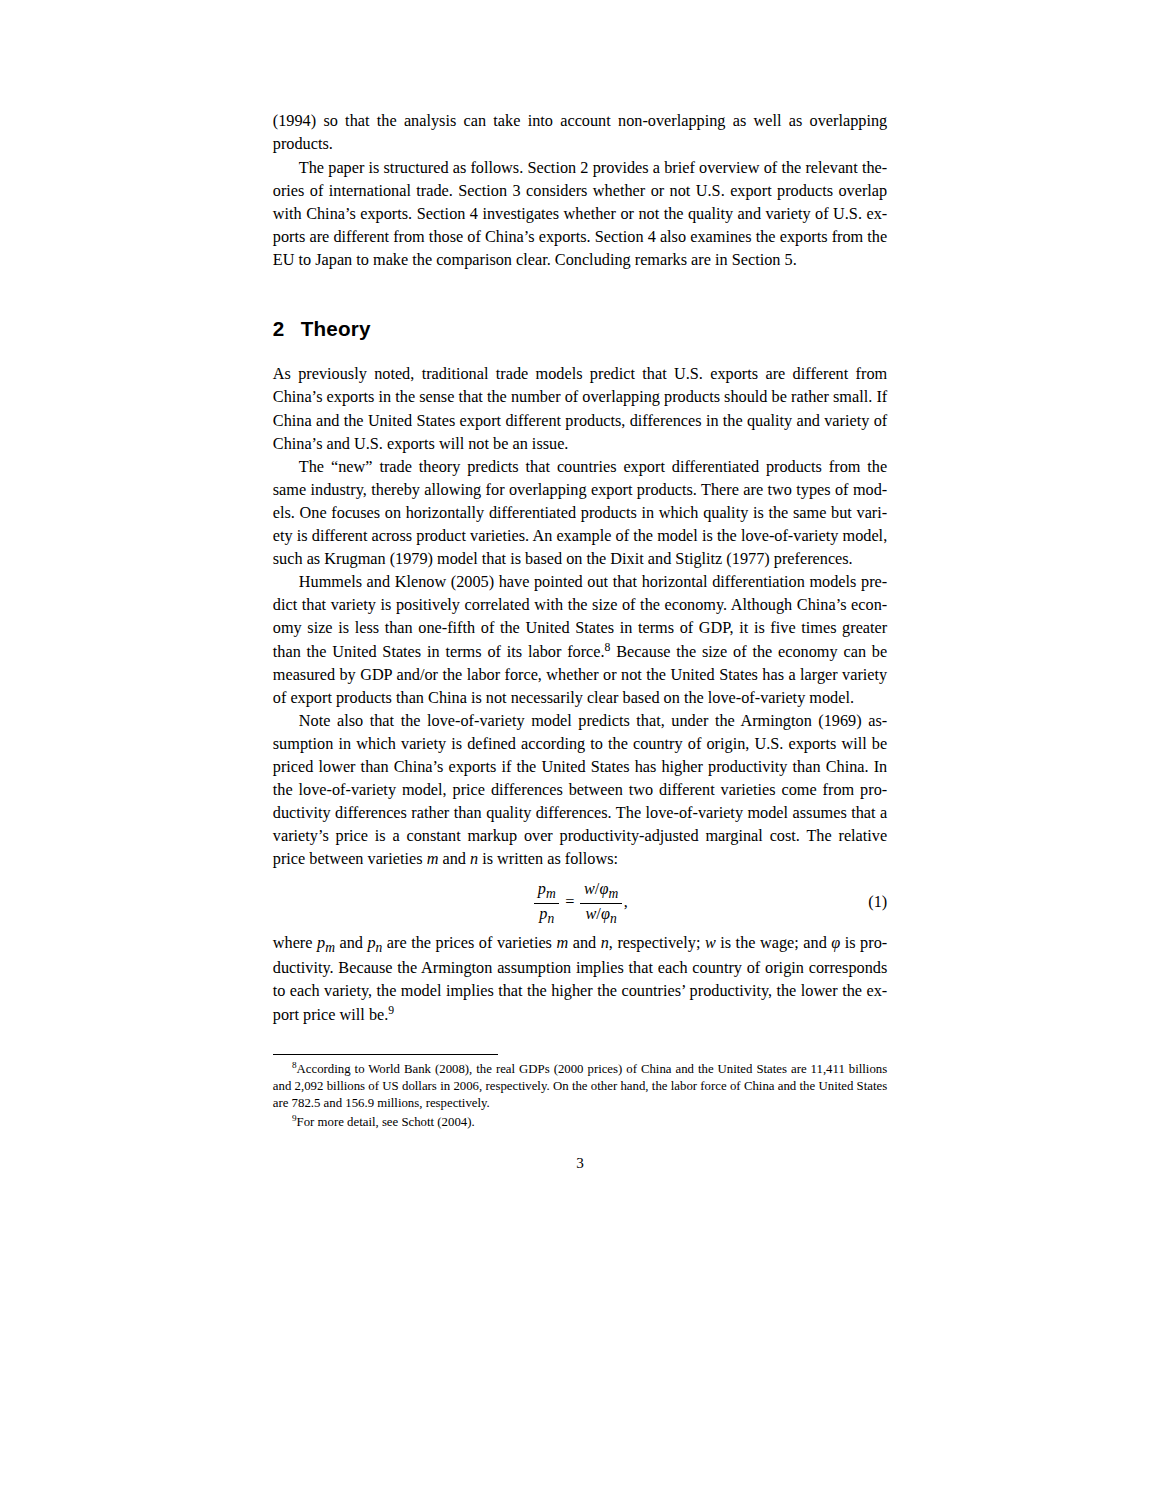(1994) so that the analysis can take into account non-overlapping as well as overlapping products.
The paper is structured as follows. Section 2 provides a brief overview of the relevant theories of international trade. Section 3 considers whether or not U.S. export products overlap with China’s exports. Section 4 investigates whether or not the quality and variety of U.S. exports are different from those of China’s exports. Section 4 also examines the exports from the EU to Japan to make the comparison clear. Concluding remarks are in Section 5.
2 Theory
As previously noted, traditional trade models predict that U.S. exports are different from China’s exports in the sense that the number of overlapping products should be rather small. If China and the United States export different products, differences in the quality and variety of China’s and U.S. exports will not be an issue.
The “new” trade theory predicts that countries export differentiated products from the same industry, thereby allowing for overlapping export products. There are two types of models. One focuses on horizontally differentiated products in which quality is the same but variety is different across product varieties. An example of the model is the love-of-variety model, such as Krugman (1979) model that is based on the Dixit and Stiglitz (1977) preferences.
Hummels and Klenow (2005) have pointed out that horizontal differentiation models predict that variety is positively correlated with the size of the economy. Although China’s economy size is less than one-fifth of the United States in terms of GDP, it is five times greater than the United States in terms of its labor force.8 Because the size of the economy can be measured by GDP and/or the labor force, whether or not the United States has a larger variety of export products than China is not necessarily clear based on the love-of-variety model.
Note also that the love-of-variety model predicts that, under the Armington (1969) assumption in which variety is defined according to the country of origin, U.S. exports will be priced lower than China’s exports if the United States has higher productivity than China. In the love-of-variety model, price differences between two different varieties come from productivity differences rather than quality differences. The love-of-variety model assumes that a variety’s price is a constant markup over productivity-adjusted marginal cost. The relative price between varieties m and n is written as follows:
pm pn = w/φm w/φn , (1)
where pm and pn are the prices of varieties m and n, respectively; w is the wage; and φ is productivity. Because the Armington assumption implies that each country of origin corresponds to each variety, the model implies that the higher the countries’ productivity, the lower the export price will be.9
8According to World Bank (2008), the real GDPs (2000 prices) of China and the United States are 11,411 billions and 2,092 billions of US dollars in 2006, respectively. On the other hand, the labor force of China and the United States are 782.5 and 156.9 millions, respectively.
9For more detail, see Schott (2004).
3